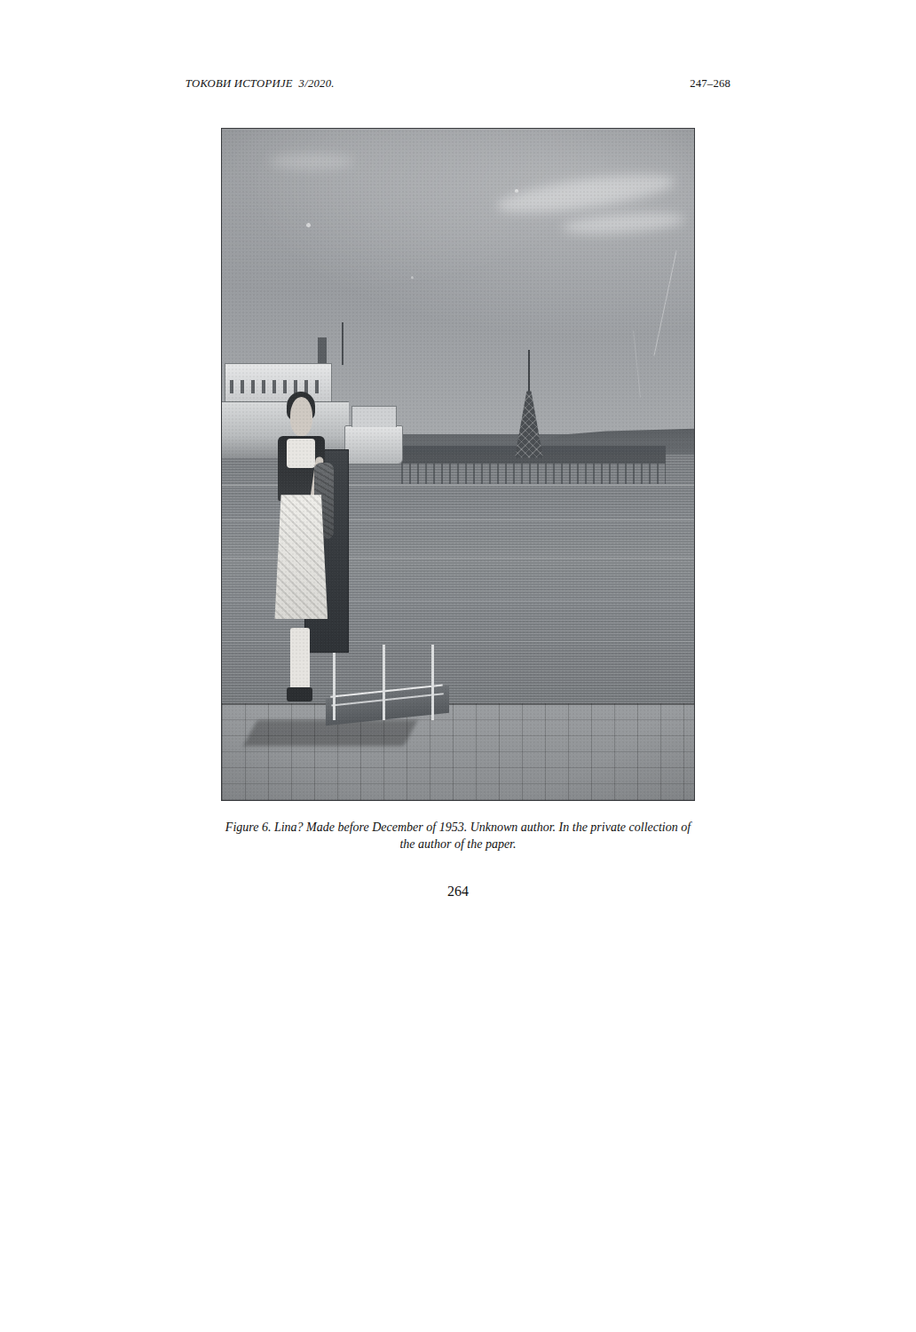Токови историје 3/2020. 247–268
Figure 6. Lina? Made before December of 1953. Unknown author. In the private collection of the author of the paper.
264